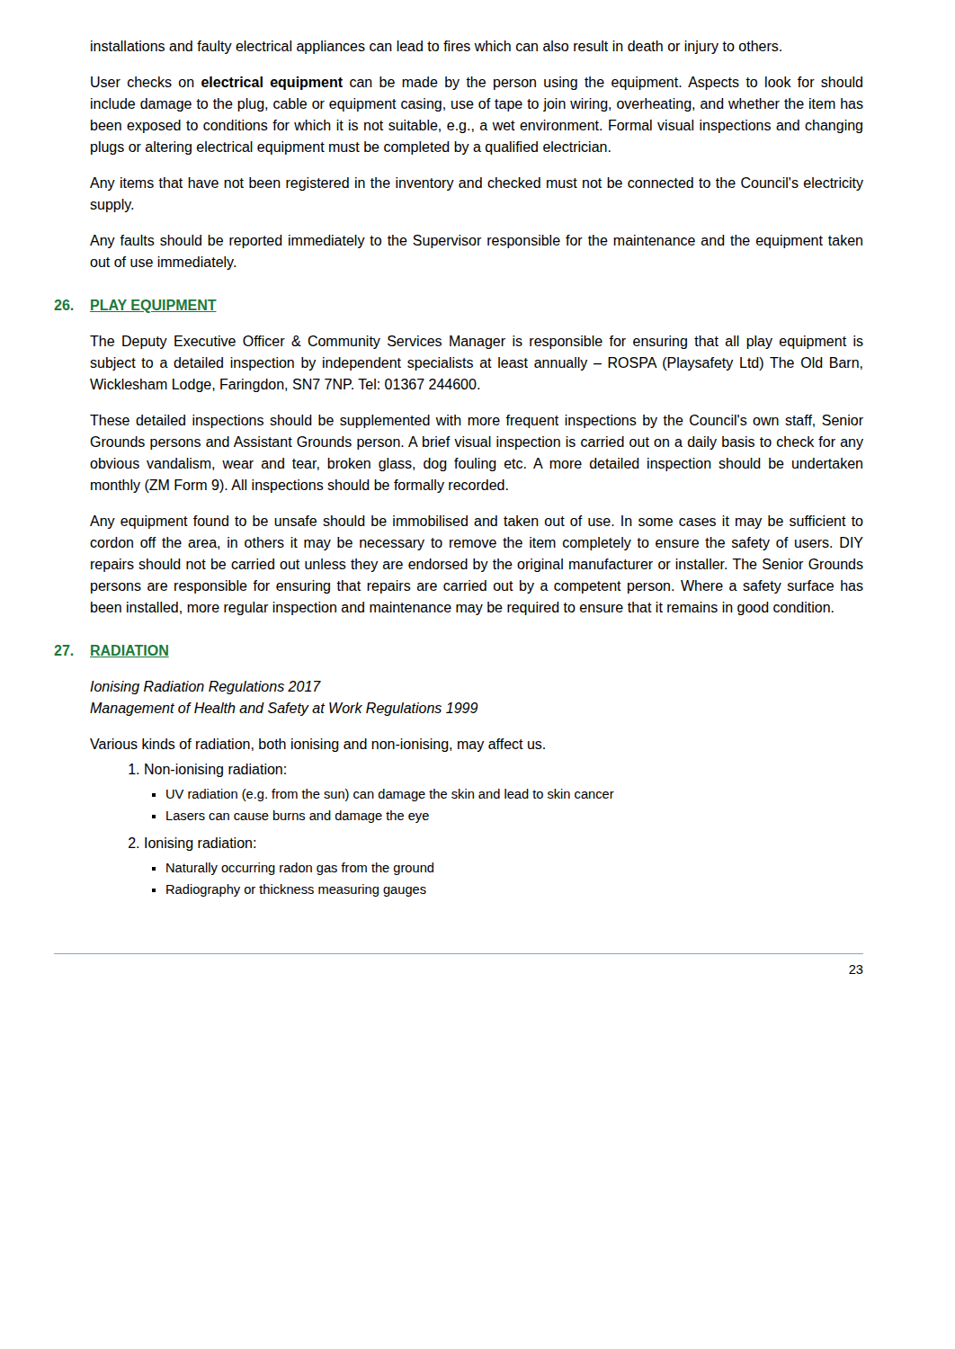installations and faulty electrical appliances can lead to fires which can also result in death or injury to others.
User checks on electrical equipment can be made by the person using the equipment. Aspects to look for should include damage to the plug, cable or equipment casing, use of tape to join wiring, overheating, and whether the item has been exposed to conditions for which it is not suitable, e.g., a wet environment. Formal visual inspections and changing plugs or altering electrical equipment must be completed by a qualified electrician.
Any items that have not been registered in the inventory and checked must not be connected to the Council's electricity supply.
Any faults should be reported immediately to the Supervisor responsible for the maintenance and the equipment taken out of use immediately.
26. PLAY EQUIPMENT
The Deputy Executive Officer & Community Services Manager is responsible for ensuring that all play equipment is subject to a detailed inspection by independent specialists at least annually – ROSPA (Playsafety Ltd) The Old Barn, Wicklesham Lodge, Faringdon, SN7 7NP. Tel: 01367 244600.
These detailed inspections should be supplemented with more frequent inspections by the Council's own staff, Senior Grounds persons and Assistant Grounds person. A brief visual inspection is carried out on a daily basis to check for any obvious vandalism, wear and tear, broken glass, dog fouling etc. A more detailed inspection should be undertaken monthly (ZM Form 9). All inspections should be formally recorded.
Any equipment found to be unsafe should be immobilised and taken out of use. In some cases it may be sufficient to cordon off the area, in others it may be necessary to remove the item completely to ensure the safety of users. DIY repairs should not be carried out unless they are endorsed by the original manufacturer or installer. The Senior Grounds persons are responsible for ensuring that repairs are carried out by a competent person. Where a safety surface has been installed, more regular inspection and maintenance may be required to ensure that it remains in good condition.
27. RADIATION
Ionising Radiation Regulations 2017
Management of Health and Safety at Work Regulations 1999
Various kinds of radiation, both ionising and non-ionising, may affect us.
Non-ionising radiation:
UV radiation (e.g. from the sun) can damage the skin and lead to skin cancer
Lasers can cause burns and damage the eye
Ionising radiation:
Naturally occurring radon gas from the ground
Radiography or thickness measuring gauges
23